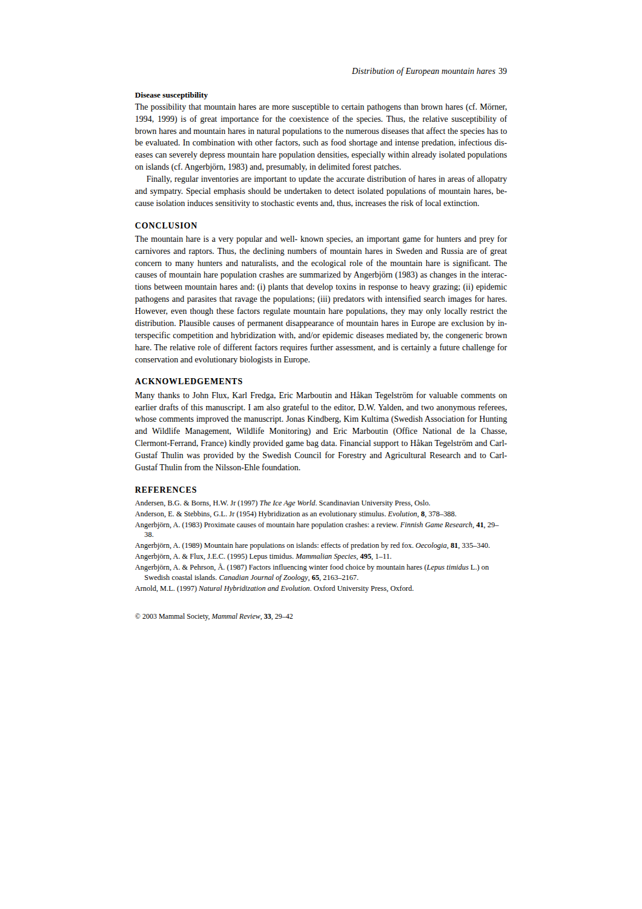Distribution of European mountain hares 39
Disease susceptibility
The possibility that mountain hares are more susceptible to certain pathogens than brown hares (cf. Mörner, 1994, 1999) is of great importance for the coexistence of the species. Thus, the relative susceptibility of brown hares and mountain hares in natural populations to the numerous diseases that affect the species has to be evaluated. In combination with other factors, such as food shortage and intense predation, infectious diseases can severely depress mountain hare population densities, especially within already isolated populations on islands (cf. Angerbjörn, 1983) and, presumably, in delimited forest patches.
Finally, regular inventories are important to update the accurate distribution of hares in areas of allopatry and sympatry. Special emphasis should be undertaken to detect isolated populations of mountain hares, because isolation induces sensitivity to stochastic events and, thus, increases the risk of local extinction.
CONCLUSION
The mountain hare is a very popular and well- known species, an important game for hunters and prey for carnivores and raptors. Thus, the declining numbers of mountain hares in Sweden and Russia are of great concern to many hunters and naturalists, and the ecological role of the mountain hare is significant. The causes of mountain hare population crashes are summarized by Angerbjörn (1983) as changes in the interactions between mountain hares and: (i) plants that develop toxins in response to heavy grazing; (ii) epidemic pathogens and parasites that ravage the populations; (iii) predators with intensified search images for hares. However, even though these factors regulate mountain hare populations, they may only locally restrict the distribution. Plausible causes of permanent disappearance of mountain hares in Europe are exclusion by interspecific competition and hybridization with, and/or epidemic diseases mediated by, the congeneric brown hare. The relative role of different factors requires further assessment, and is certainly a future challenge for conservation and evolutionary biologists in Europe.
ACKNOWLEDGEMENTS
Many thanks to John Flux, Karl Fredga, Eric Marboutin and Håkan Tegelström for valuable comments on earlier drafts of this manuscript. I am also grateful to the editor, D.W. Yalden, and two anonymous referees, whose comments improved the manuscript. Jonas Kindberg, Kim Kultima (Swedish Association for Hunting and Wildlife Management, Wildlife Monitoring) and Eric Marboutin (Office National de la Chasse, Clermont-Ferrand, France) kindly provided game bag data. Financial support to Håkan Tegelström and Carl-Gustaf Thulin was provided by the Swedish Council for Forestry and Agricultural Research and to Carl-Gustaf Thulin from the Nilsson-Ehle foundation.
REFERENCES
Andersen, B.G. & Borns, H.W. Jr (1997) The Ice Age World. Scandinavian University Press, Oslo.
Anderson, E. & Stebbins, G.L. Jr (1954) Hybridization as an evolutionary stimulus. Evolution, 8, 378–388.
Angerbjörn, A. (1983) Proximate causes of mountain hare population crashes: a review. Finnish Game Research, 41, 29–38.
Angerbjörn, A. (1989) Mountain hare populations on islands: effects of predation by red fox. Oecologia, 81, 335–340.
Angerbjörn, A. & Flux, J.E.C. (1995) Lepus timidus. Mammalian Species, 495, 1–11.
Angerbjörn, A. & Pehrson, Å. (1987) Factors influencing winter food choice by mountain hares (Lepus timidus L.) on Swedish coastal islands. Canadian Journal of Zoology, 65, 2163–2167.
Arnold, M.L. (1997) Natural Hybridization and Evolution. Oxford University Press, Oxford.
© 2003 Mammal Society, Mammal Review, 33, 29–42